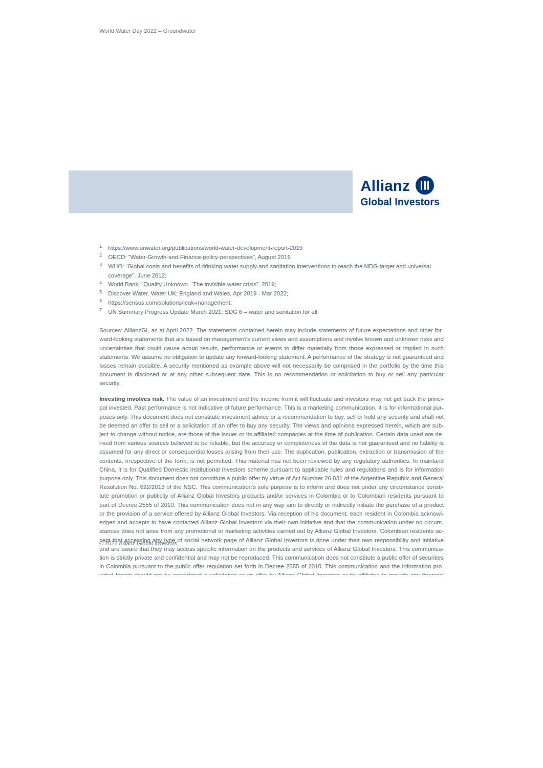World Water Day 2022 – Groundwater
Allianz
Global Investors
1https://www.unwater.org/publications/world-water-development-report-2019
2 OECD: “Water-Growth-and-Finance-policy-perspectives”, August 2016
3 WHO: “Global costs and benefits of drinking-water supply and sanitation interventions to reach the MDG target and universal coverage”, June 2012;
4 World Bank: “Quality Unknown - The invisible water crisis”, 2019;
5 Discover Water, Water UK; England and Wales, Apr 2019 - Mar 2022;
6https://sensus.com/solutions/leak-management;
7 UN Summary Progress Update March 2021: SDG 6 – water and sanitation for all.
Sources: AllianzGI, as at April 2022. The statements contained herein may include statements of future expectations and other forward-looking statements that are based on management’s current views and assumptions and involve known and unknown risks and uncertainties that could cause actual results, performance or events to differ materially from those expressed or implied in such statements. We assume no obligation to update any forward-looking statement. A performance of the strategy is not guaranteed and losses remain possible. A security mentioned as example above will not necessarily be comprised in the portfolio by the time this document is disclosed or at any other subsequent date. This is no recommendation or solicitation to buy or sell any particular security.
Investing involves risk. The value of an investment and the income from it will fluctuate and investors may not get back the principal invested. Past performance is not indicative of future performance. This is a marketing communication. It is for informational purposes only. This document does not constitute investment advice or a recommendation to buy, sell or hold any security and shall not be deemed an offer to sell or a solicitation of an offer to buy any security. The views and opinions expressed herein, which are subject to change without notice, are those of the issuer or its affiliated companies at the time of publication. Certain data used are derived from various sources believed to be reliable, but the accuracy or completeness of the data is not guaranteed and no liability is assumed for any direct or consequential losses arising from their use. The duplication, publication, extraction or transmission of the contents, irrespective of the form, is not permitted. This material has not been reviewed by any regulatory authorities. In mainland China, it is for Qualified Domestic Institutional Investors scheme pursuant to applicable rules and regulations and is for information purpose only. This document does not constitute a public offer by virtue of Act Number 26.831 of the Argentine Republic and General Resolution No. 622/2013 of the NSC. This communication’s sole purpose is to inform and does not under any circumstance constitute promotion or publicity of Allianz Global Investors products and/or services in Colombia or to Colombian residents pursuant to part of Decree 2555 of 2010. This communication does not in any way aim to directly or indirectly initiate the purchase of a product or the provision of a service offered by Allianz Global Investors. Via reception of his document, each resident in Colombia acknowledges and accepts to have contacted Allianz Global Investors via their own initiative and that the communication under no circumstances does not arise from any promotional or marketing activities carried out by Allianz Global Investors. Colombian residents accept that accessing any type of social network page of Allianz Global Investors is done under their own responsibility and initiative and are aware that they may access specific information on the products and services of Allianz Global Investors. This communication is strictly private and confidential and may not be reproduced. This communication does not constitute a public offer of securities in Colombia pursuant to the public offer regulation set forth in Decree 2555 of 2010. This communication and the information provided herein should not be considered a solicitation or an offer by Allianz Global Investors or its affiliates to provide any financial products in Brazil, Panama, Peru, and Uruguay. In Australia, this material is presented by Allianz Global Investors Asia Pacific Limited (“AllianzGI AP”) and is intended for the use of investment consultants and other institutional/professional investors only, and is not directed to the public or individual retail investors. AllianzGI AP is not licensed to provide financial services to retail clients in Australia. AllianzGI AP is exempt from the requirement to hold an Australian Foreign Financial Service License under the Corporations Act 2001 (Cth) pursuant to ASIC Class Order (CO 03/1103) with respect to the provision of financial services to wholesale clients only. AllianzGI AP is licensed and regulated by Hong Kong Securities and Futures Commission under Hong Kong laws, which differ from Australian laws. This document is being distributed by the following Allianz Global Investors companies: Allianz Global Investors U.S. LLC, an investment adviser registered with the U.S. Securities and Exchange Commission; Allianz Global Investors Distributors LLC, distributor registered with FINRA, is affiliated with Allianz Global Investors U.S. LLC; Allianz Global Investors GmbH, an investment company in Germany, authorized by the German Bundesanstalt für Finanzdienstleistungsaufsicht (BaFin); Allianz Global Investors (Schweiz) AG; in HK, by Allianz Global Investors Asia Pacific Ltd., licensed by the Hong Kong Securities and Futures Commission; ; in Singapore, by Allianz Global Investors Singapore Ltd., regulated by the Monetary Authority of Singapore [Company Registration No. 199907169Z]; in Japan, by Allianz Global Investors Japan Co., Ltd., registered in Japan as a Financial Instruments Business Operator [Registered No. The Director of Kanto Local Finance Bureau (Financial Instruments Business Operator), No. 424], Member of Japan Investment Advisers Association, the Investment Trust Association, Japan and Type II Financial Instruments Firms Association; in Taiwan, by Allianz Global Investors Taiwan Ltd., licensed by Financial Supervisory Commission in Taiwan; and in Indonesia, by PT. Allianz Global Investors Asset Management Indonesia licensed by Indonesia Financial Services Authority (OJK). #2117896
© 2022 Allianz Global Investors